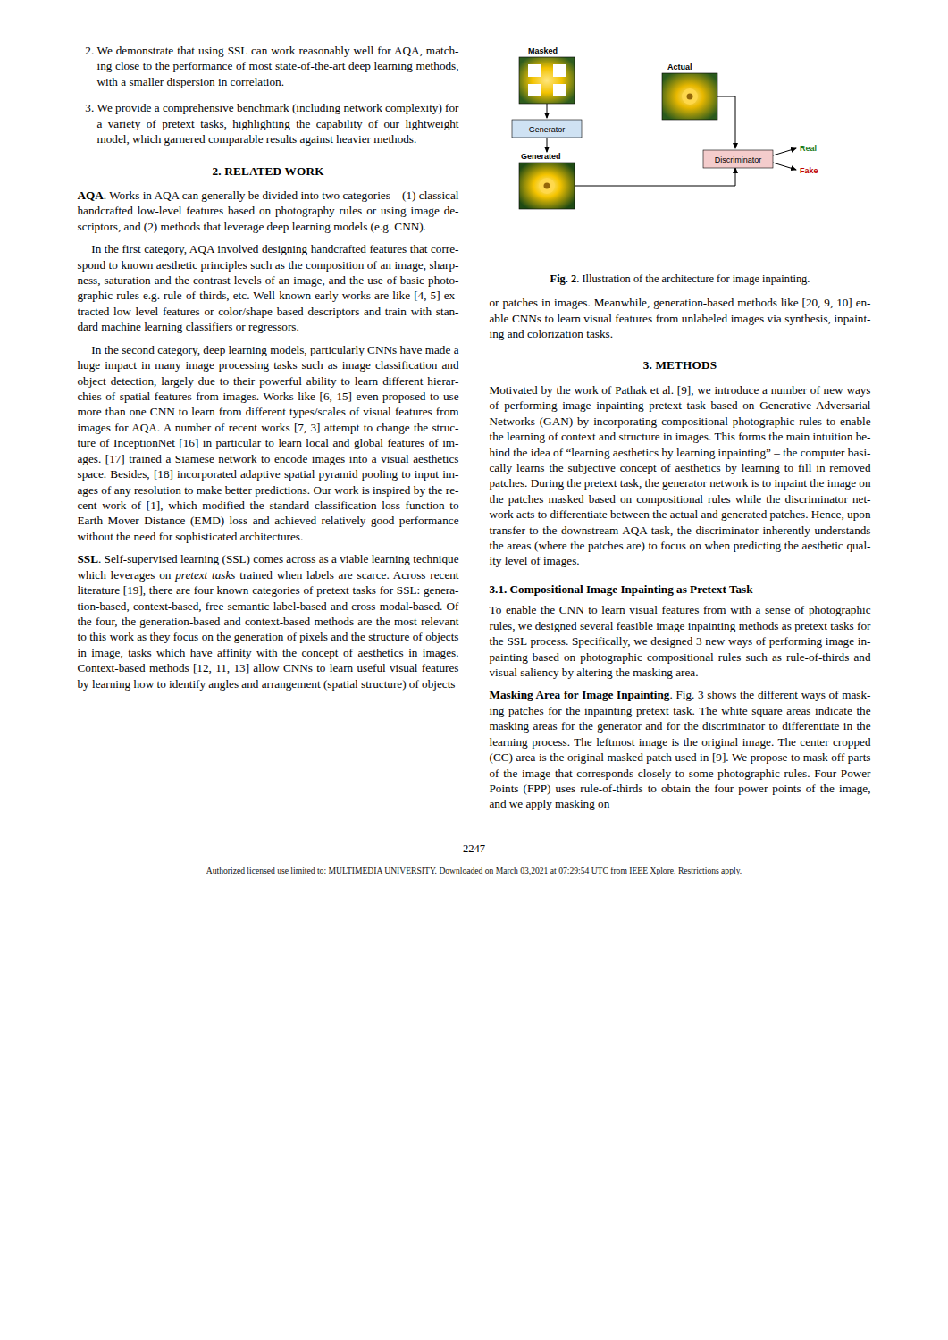We demonstrate that using SSL can work reasonably well for AQA, matching close to the performance of most state-of-the-art deep learning methods, with a smaller dispersion in correlation.
We provide a comprehensive benchmark (including network complexity) for a variety of pretext tasks, highlighting the capability of our lightweight model, which garnered comparable results against heavier methods.
2. RELATED WORK
AQA. Works in AQA can generally be divided into two categories – (1) classical handcrafted low-level features based on photography rules or using image descriptors, and (2) methods that leverage deep learning models (e.g. CNN).
In the first category, AQA involved designing handcrafted features that correspond to known aesthetic principles such as the composition of an image, sharpness, saturation and the contrast levels of an image, and the use of basic photographic rules e.g. rule-of-thirds, etc. Well-known early works are like [4, 5] extracted low level features or color/shape based descriptors and train with standard machine learning classifiers or regressors.
In the second category, deep learning models, particularly CNNs have made a huge impact in many image processing tasks such as image classification and object detection, largely due to their powerful ability to learn different hierarchies of spatial features from images. Works like [6, 15] even proposed to use more than one CNN to learn from different types/scales of visual features from images for AQA. A number of recent works [7, 3] attempt to change the structure of InceptionNet [16] in particular to learn local and global features of images. [17] trained a Siamese network to encode images into a visual aesthetics space. Besides, [18] incorporated adaptive spatial pyramid pooling to input images of any resolution to make better predictions. Our work is inspired by the recent work of [1], which modified the standard classification loss function to Earth Mover Distance (EMD) loss and achieved relatively good performance without the need for sophisticated architectures.
SSL. Self-supervised learning (SSL) comes across as a viable learning technique which leverages on pretext tasks trained when labels are scarce. Across recent literature [19], there are four known categories of pretext tasks for SSL: generation-based, context-based, free semantic label-based and cross modal-based. Of the four, the generation-based and context-based methods are the most relevant to this work as they focus on the generation of pixels and the structure of objects in image, tasks which have affinity with the concept of aesthetics in images. Context-based methods [12, 11, 13] allow CNNs to learn useful visual features by learning how to identify angles and arrangement (spatial structure) of objects
Masked Generator Generated Actual Discriminator Real Fake
Fig. 2. Illustration of the architecture for image inpainting.
or patches in images. Meanwhile, generation-based methods like [20, 9, 10] enable CNNs to learn visual features from unlabeled images via synthesis, inpainting and colorization tasks.
3. METHODS
Motivated by the work of Pathak et al. [9], we introduce a number of new ways of performing image inpainting pretext task based on Generative Adversarial Networks (GAN) by incorporating compositional photographic rules to enable the learning of context and structure in images. This forms the main intuition behind the idea of “learning aesthetics by learning inpainting” – the computer basically learns the subjective concept of aesthetics by learning to fill in removed patches. During the pretext task, the generator network is to inpaint the image on the patches masked based on compositional rules while the discriminator network acts to differentiate between the actual and generated patches. Hence, upon transfer to the downstream AQA task, the discriminator inherently understands the areas (where the patches are) to focus on when predicting the aesthetic quality level of images.
3.1. Compositional Image Inpainting as Pretext Task
To enable the CNN to learn visual features from with a sense of photographic rules, we designed several feasible image inpainting methods as pretext tasks for the SSL process. Specifically, we designed 3 new ways of performing image inpainting based on photographic compositional rules such as rule-of-thirds and visual saliency by altering the masking area.
Masking Area for Image Inpainting. Fig. 3 shows the different ways of masking patches for the inpainting pretext task. The white square areas indicate the masking areas for the generator and for the discriminator to differentiate in the learning process. The leftmost image is the original image. The center cropped (CC) area is the original masked patch used in [9]. We propose to mask off parts of the image that corresponds closely to some photographic rules. Four Power Points (FPP) uses rule-of-thirds to obtain the four power points of the image, and we apply masking on
2247
Authorized licensed use limited to: MULTIMEDIA UNIVERSITY. Downloaded on March 03,2021 at 07:29:54 UTC from IEEE Xplore. Restrictions apply.